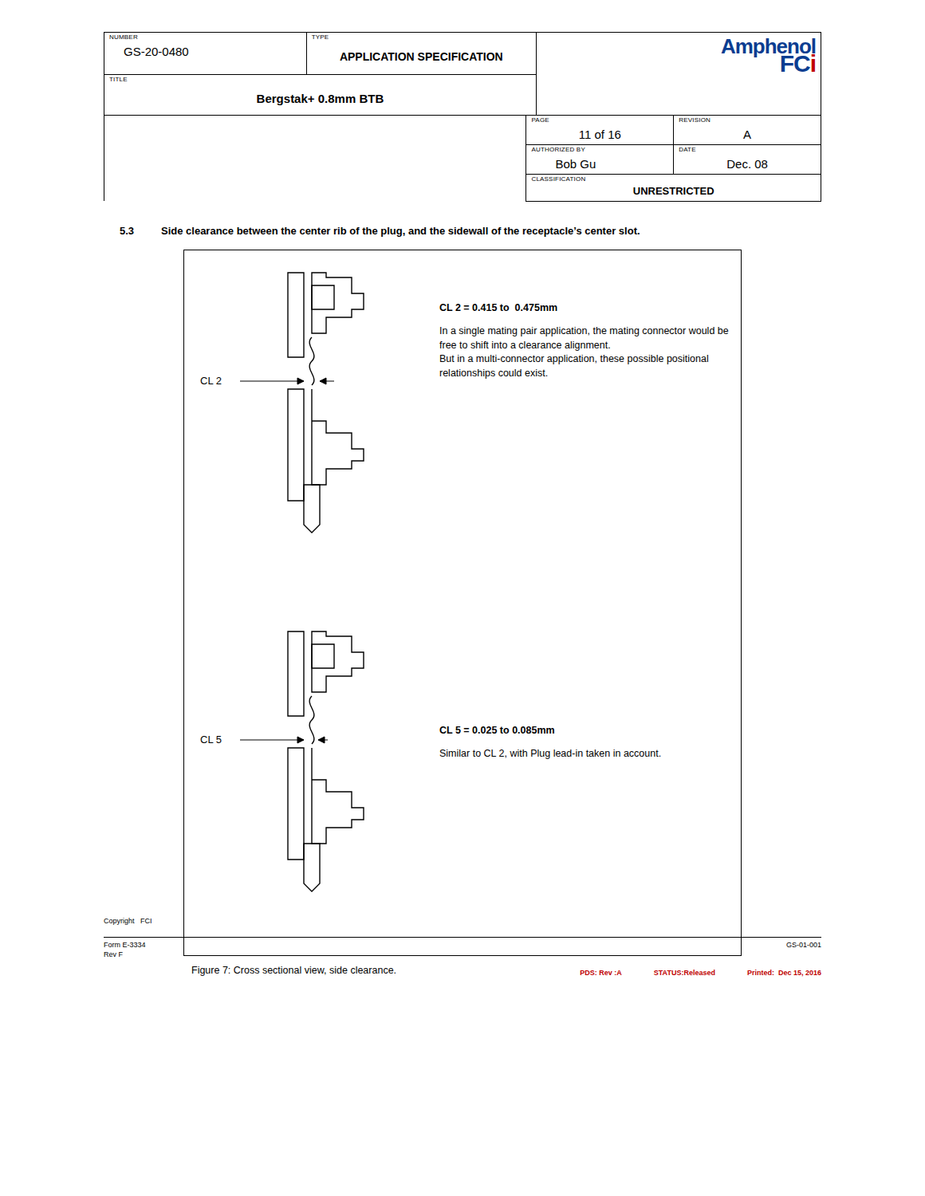| NUMBER GS-20-0480 | TYPE APPLICATION SPECIFICATION | Amphenol FC i |
| TITLE Bergstak+ 0.8mm BTB |
| | PAGE 11 of 16 | REVISION A |
| | AUTHORIZED BY Bob Gu | DATE Dec. 08 |
| | CLASSIFICATION UNRESTRICTED |
5.3 Side clearance between the center rib of the plug, and the sidewall of the receptacle’s center slot.
CL 2
CL 2 = 0.415 to 0.475mm
In a single mating pair application, the mating connector would be free to shift into a clearance alignment.
But in a multi-connector application, these possible positional relationships could exist.
CL 5
CL 5 = 0.025 to 0.085mm
Similar to CL 2, with Plug lead-in taken in account.
Figure 7: Cross sectional view, side clearance.
Copyright FCI
Form E-3334
Rev F
GS-01-001
PDS: Rev :A STATUS:Released Printed: Dec 15, 2016